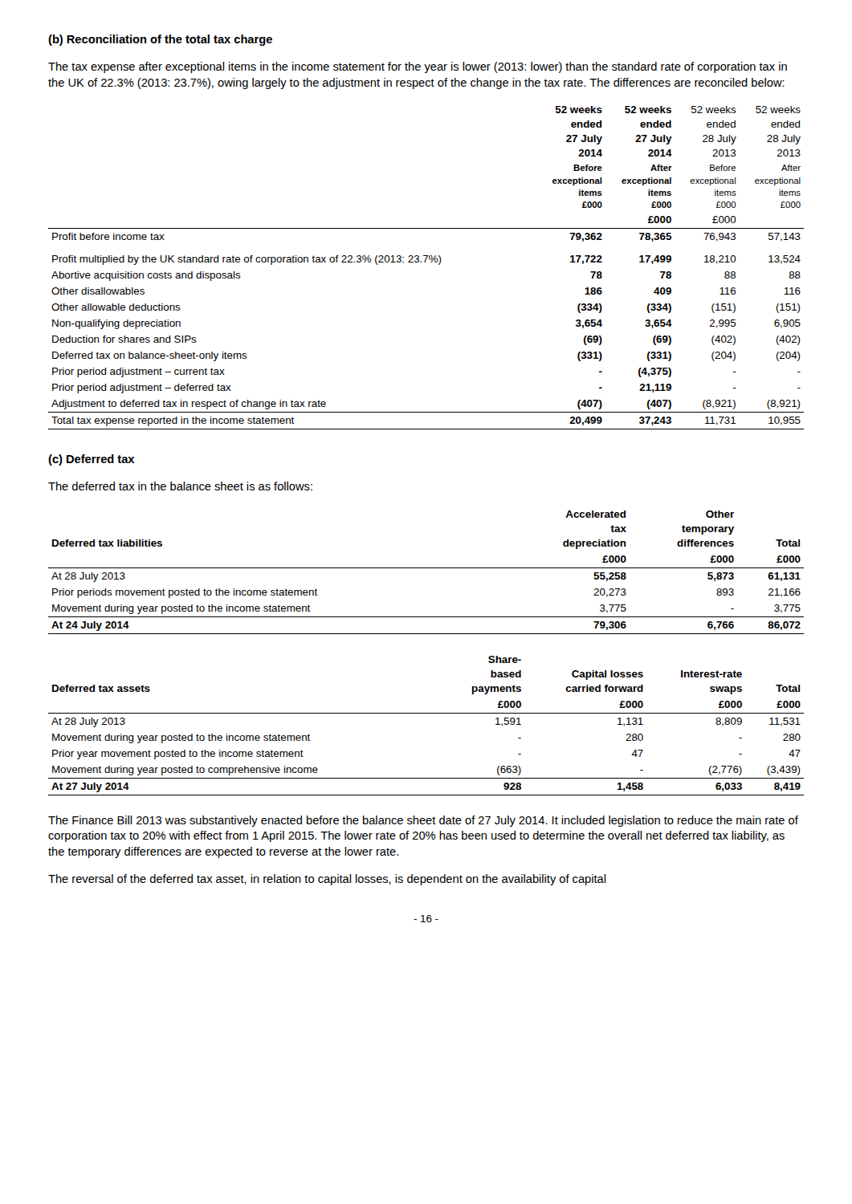(b) Reconciliation of the total tax charge
The tax expense after exceptional items in the income statement for the year is lower (2013: lower) than the standard rate of corporation tax in the UK of 22.3% (2013: 23.7%), owing largely to the adjustment in respect of the change in the tax rate. The differences are reconciled below:
| | 52 weeks ended 27 July 2014 | 52 weeks ended 27 July 2014 | 52 weeks ended 28 July 2013 | 52 weeks ended 28 July 2013 |
| --- | --- | --- | --- | --- |
| | Before exceptional items £000 | After exceptional items £000 | Before exceptional items £000 | After exceptional items £000 |
| | | £000 | £000 | |
| Profit before income tax | 79,362 | 78,365 | 76,943 | 57,143 |
| Profit multiplied by the UK standard rate of corporation tax of 22.3% (2013: 23.7%) | 17,722 | 17,499 | 18,210 | 13,524 |
| Abortive acquisition costs and disposals | 78 | 78 | 88 | 88 |
| Other disallowables | 186 | 409 | 116 | 116 |
| Other allowable deductions | (334) | (334) | (151) | (151) |
| Non-qualifying depreciation | 3,654 | 3,654 | 2,995 | 6,905 |
| Deduction for shares and SIPs | (69) | (69) | (402) | (402) |
| Deferred tax on balance-sheet-only items | (331) | (331) | (204) | (204) |
| Prior period adjustment – current tax | - | (4,375) | - | - |
| Prior period adjustment – deferred tax | - | 21,119 | - | - |
| Adjustment to deferred tax in respect of change in tax rate | (407) | (407) | (8,921) | (8,921) |
| Total tax expense reported in the income statement | 20,499 | 37,243 | 11,731 | 10,955 |
(c) Deferred tax
The deferred tax in the balance sheet is as follows:
| Deferred tax liabilities | Accelerated tax depreciation | Other temporary differences | Total |
| --- | --- | --- | --- |
| | £000 | £000 | £000 |
| At 28 July 2013 | 55,258 | 5,873 | 61,131 |
| Prior periods movement posted to the income statement | 20,273 | 893 | 21,166 |
| Movement during year posted to the income statement | 3,775 | - | 3,775 |
| At 24 July 2014 | 79,306 | 6,766 | 86,072 |
| Deferred tax assets | Share- based payments | Capital losses carried forward | Interest-rate swaps | Total |
| --- | --- | --- | --- | --- |
| | £000 | £000 | £000 | £000 |
| At 28 July 2013 | 1,591 | 1,131 | 8,809 | 11,531 |
| Movement during year posted to the income statement | - | 280 | - | 280 |
| Prior year movement posted to the income statement | - | 47 | - | 47 |
| Movement during year posted to comprehensive income | (663) | - | (2,776) | (3,439) |
| At 27 July 2014 | 928 | 1,458 | 6,033 | 8,419 |
The Finance Bill 2013 was substantively enacted before the balance sheet date of 27 July 2014. It included legislation to reduce the main rate of corporation tax to 20% with effect from 1 April 2015. The lower rate of 20% has been used to determine the overall net deferred tax liability, as the temporary differences are expected to reverse at the lower rate.
The reversal of the deferred tax asset, in relation to capital losses, is dependent on the availability of capital
- 16 -